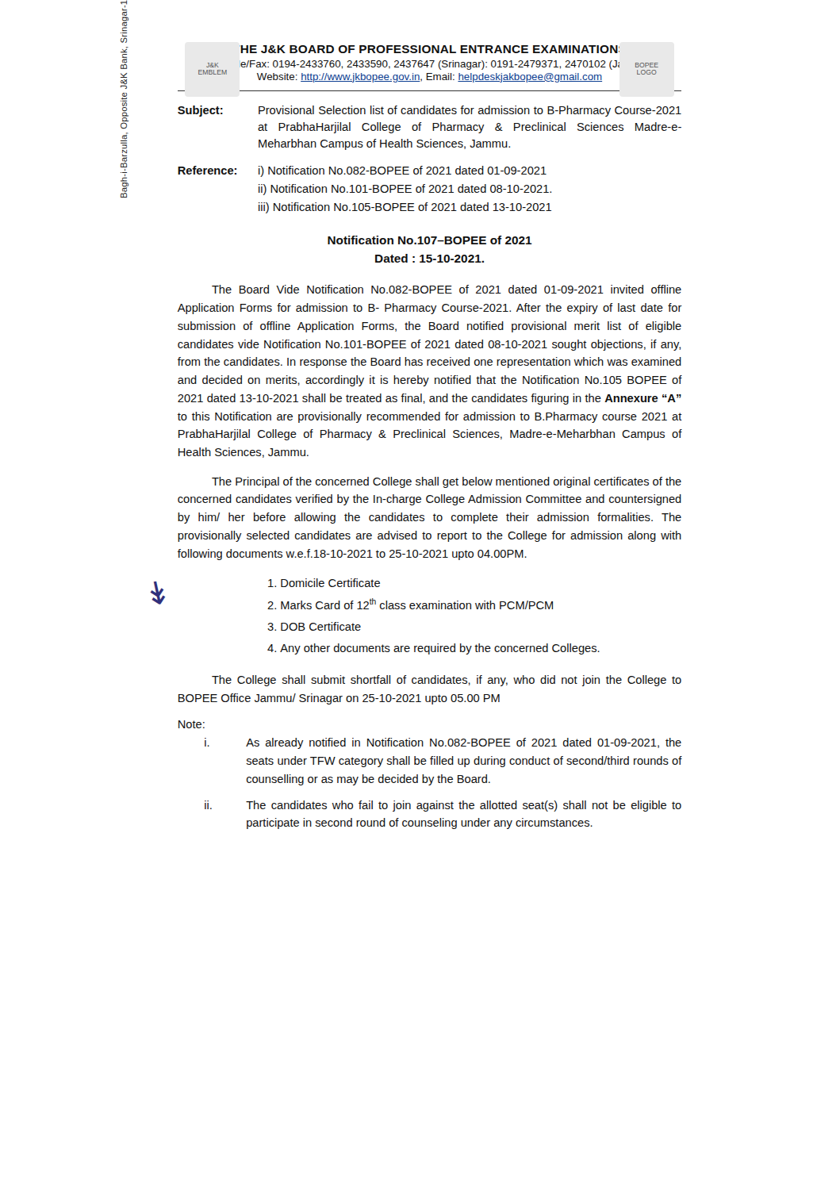Bagh-i-Barzulla, Opposite J&K Bank, Srinagar-190005 (May – Oct.) & 4th Floor, South Block, Bahu Plaza, Jammu-180012 (Nov. – April)
J&K
EMBLEM
BOPEE
LOGO
THE J&K BOARD OF PROFESSIONAL ENTRANCE EXAMINATIONS
Tele/Fax: 0194-2433760, 2433590, 2437647 (Srinagar): 0191-2479371, 2470102 (Jam
Website: http://www.jkbopee.gov.in, Email: helpdeskjakbopee@gmail.com
Subject:
Provisional Selection list of candidates for admission to B-Pharmacy Course-2021 at PrabhaHarjilal College of Pharmacy & Preclinical Sciences Madre-e-Meharbhan Campus of Health Sciences, Jammu.
Reference:
i) Notification No.082-BOPEE of 2021 dated 01-09-2021
ii) Notification No.101-BOPEE of 2021 dated 08-10-2021.
iii) Notification No.105-BOPEE of 2021 dated 13-10-2021
Notification No.107–BOPEE of 2021
Dated : 15-10-2021.
The Board Vide Notification No.082-BOPEE of 2021 dated 01-09-2021 invited offline Application Forms for admission to B- Pharmacy Course-2021. After the expiry of last date for submission of offline Application Forms, the Board notified provisional merit list of eligible candidates vide Notification No.101-BOPEE of 2021 dated 08-10-2021 sought objections, if any, from the candidates. In response the Board has received one representation which was examined and decided on merits, accordingly it is hereby notified that the Notification No.105 BOPEE of 2021 dated 13-10-2021 shall be treated as final, and the candidates figuring in the Annexure “A” to this Notification are provisionally recommended for admission to B.Pharmacy course 2021 at PrabhaHarjilal College of Pharmacy & Preclinical Sciences, Madre-e-Meharbhan Campus of Health Sciences, Jammu.
The Principal of the concerned College shall get below mentioned original certificates of the concerned candidates verified by the In-charge College Admission Committee and countersigned by him/ her before allowing the candidates to complete their admission formalities. The provisionally selected candidates are advised to report to the College for admission along with following documents w.e.f.18-10-2021 to 25-10-2021 upto 04.00PM.
Domicile Certificate
Marks Card of 12th class examination with PCM/PCM
DOB Certificate
Any other documents are required by the concerned Colleges.
The College shall submit shortfall of candidates, if any, who did not join the College to BOPEE Office Jammu/ Srinagar on 25-10-2021 upto 05.00 PM
Note:
As already notified in Notification No.082-BOPEE of 2021 dated 01-09-2021, the seats under TFW category shall be filled up during conduct of second/third rounds of counselling or as may be decided by the Board.
The candidates who fail to join against the allotted seat(s) shall not be eligible to participate in second round of counseling under any circumstances.
↡